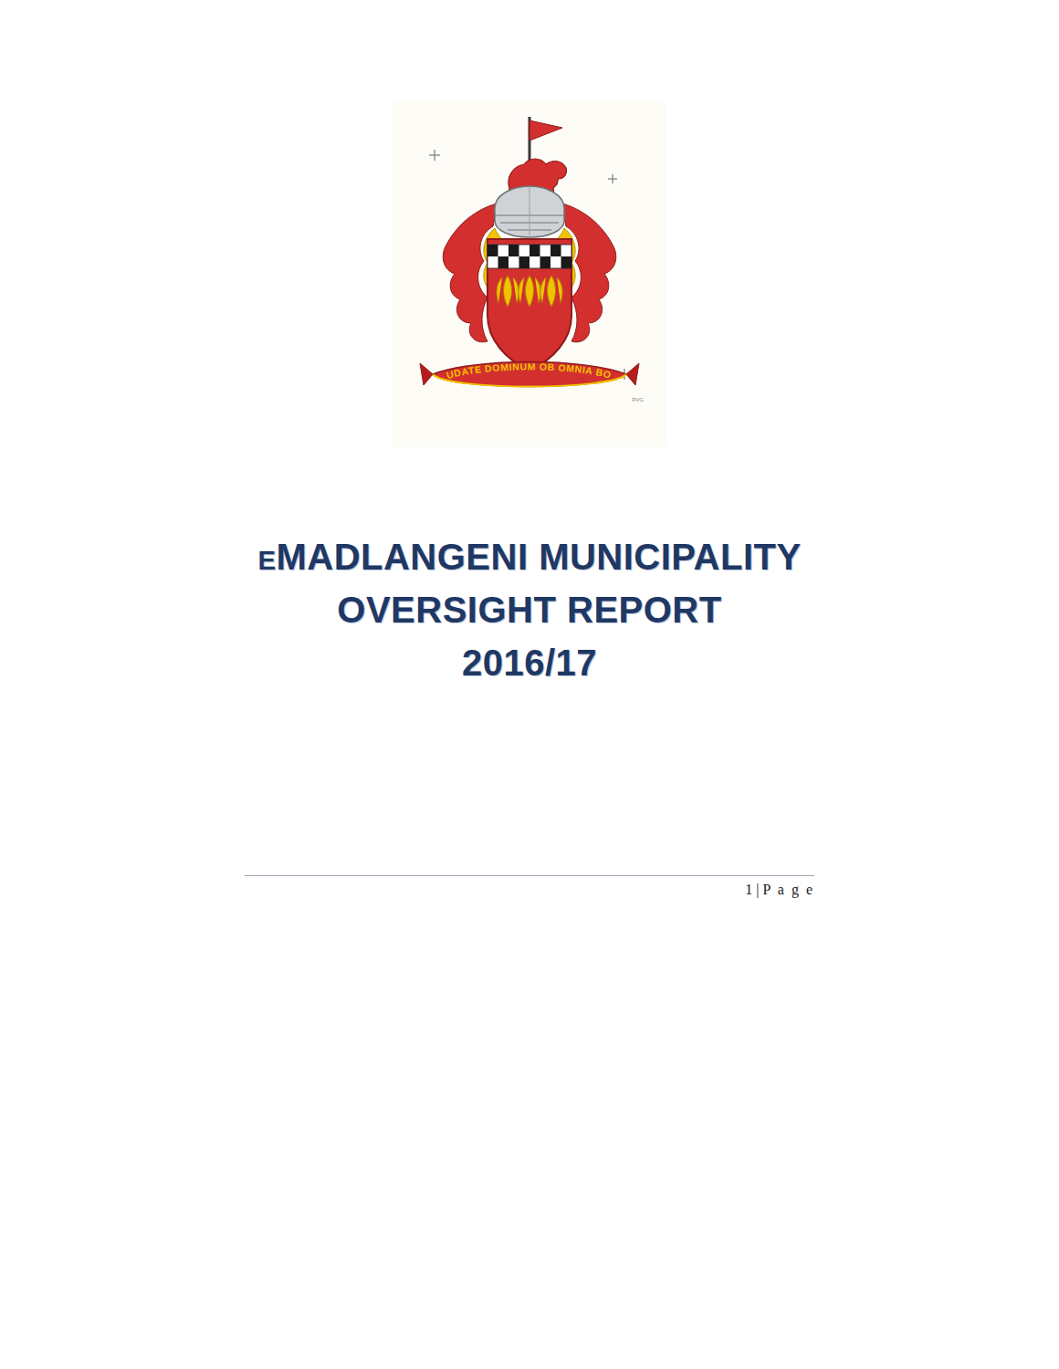LAUDATE DOMINUM OB OMNIA BONA RVG
EMADLANGENI MUNICIPALITY
OVERSIGHT REPORT
2016/17
1 | P a g e